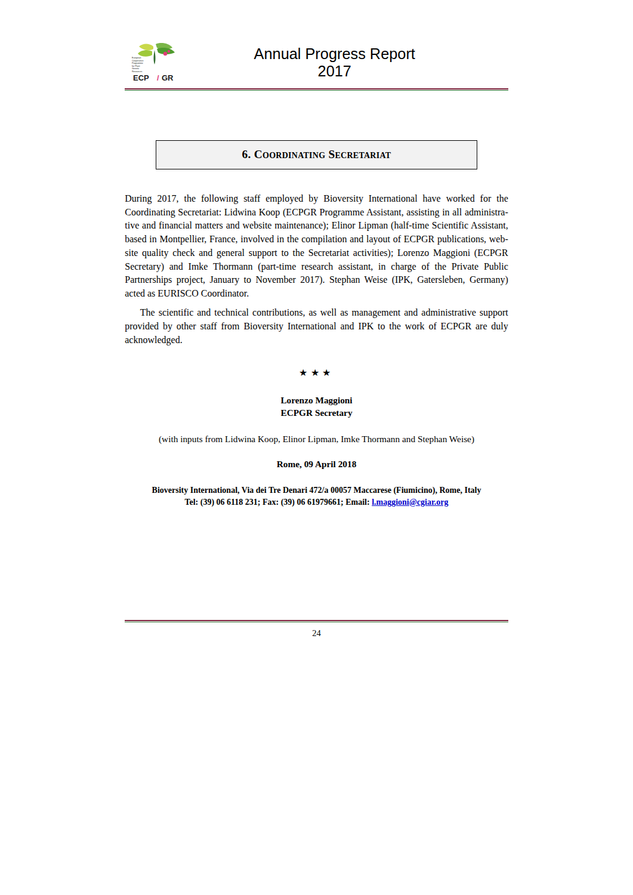European Cooperative Programme for Plant Genetic Resources ECP / GR
Annual Progress Report 2017
6. Coordinating Secretariat
During 2017, the following staff employed by Bioversity International have worked for the Coordinating Secretariat: Lidwina Koop (ECPGR Programme Assistant, assisting in all administrative and financial matters and website maintenance); Elinor Lipman (half-time Scientific Assistant, based in Montpellier, France, involved in the compilation and layout of ECPGR publications, website quality check and general support to the Secretariat activities); Lorenzo Maggioni (ECPGR Secretary) and Imke Thormann (part-time research assistant, in charge of the Private Public Partnerships project, January to November 2017). Stephan Weise (IPK, Gatersleben, Germany) acted as EURISCO Coordinator.
The scientific and technical contributions, as well as management and administrative support provided by other staff from Bioversity International and IPK to the work of ECPGR are duly acknowledged.
★★★
Lorenzo Maggioni
ECPGR Secretary
(with inputs from Lidwina Koop, Elinor Lipman, Imke Thormann and Stephan Weise)
Rome, 09 April 2018
Bioversity International, Via dei Tre Denari 472/a 00057 Maccarese (Fiumicino), Rome, Italy
Tel: (39) 06 6118 231; Fax: (39) 06 61979661; Email: l.maggioni@cgiar.org
24